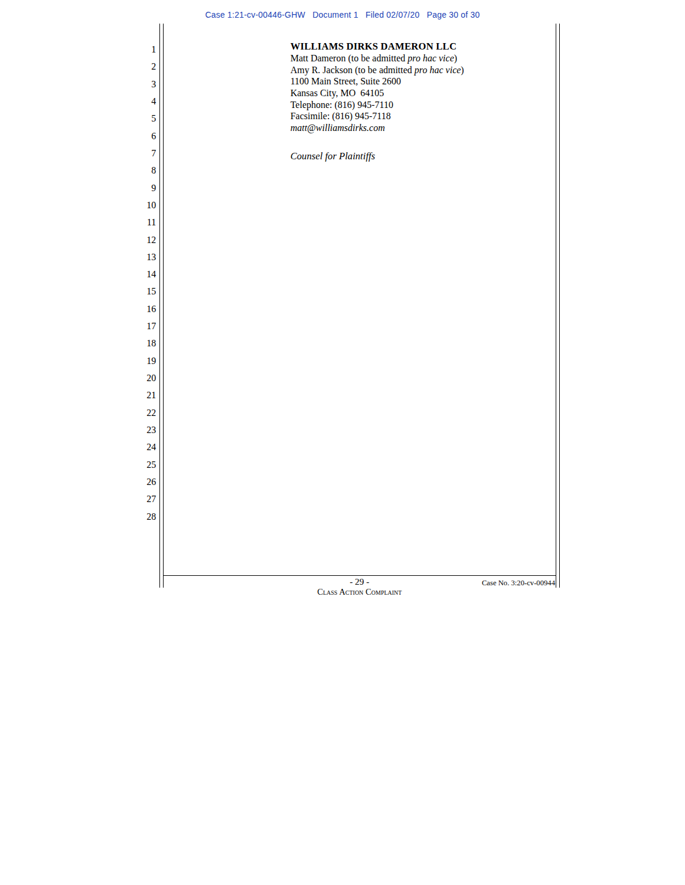Case 1:21-cv-00446-GHW Document 1 Filed 02/07/20 Page 30 of 30
1
2
3
4
5
6
7
8
9
10
11
12
13
14
15
16
17
18
19
20
21
22
23
24
25
26
27
28
WILLIAMS DIRKS DAMERON LLC
Matt Dameron (to be admitted pro hac vice)
Amy R. Jackson (to be admitted pro hac vice)
1100 Main Street, Suite 2600
Kansas City, MO 64105
Telephone: (816) 945-7110
Facsimile: (816) 945-7118
matt@williamsdirks.com
Counsel for Plaintiffs
- 29 -
Class Action Complaint
Case No. 3:20-cv-00944